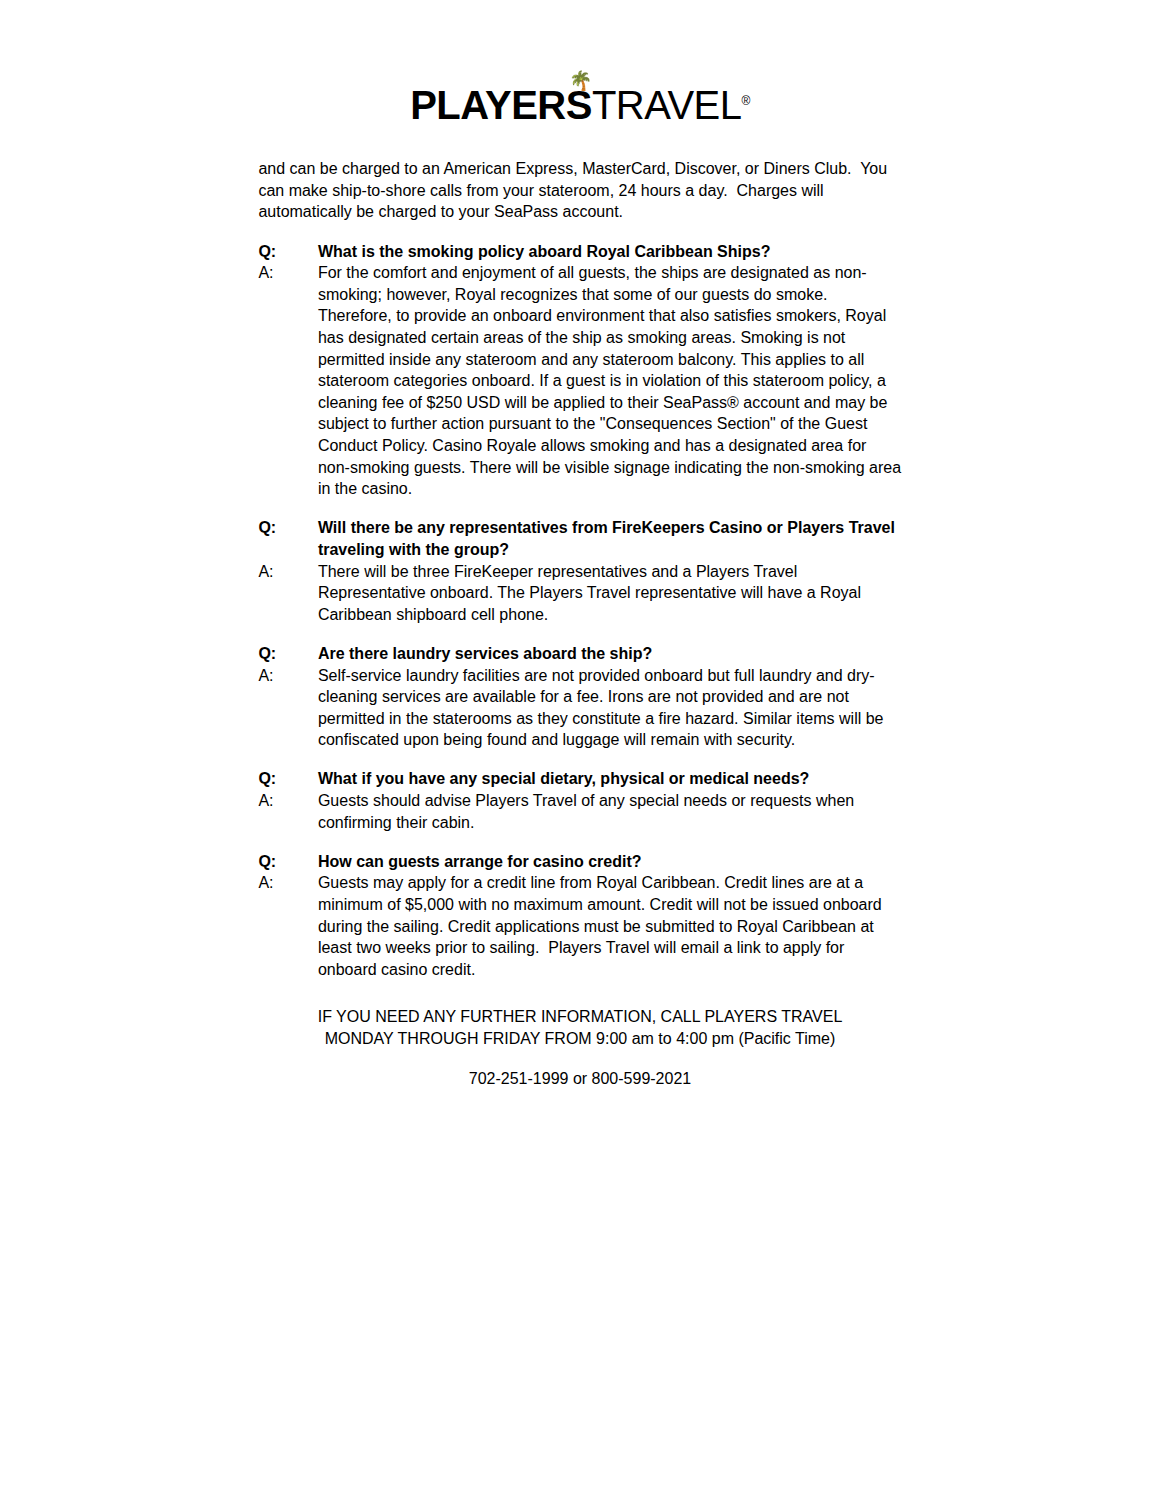🌴
PLAYERSTRAVEL®
and can be charged to an American Express, MasterCard, Discover, or Diners Club. You can make ship-to-shore calls from your stateroom, 24 hours a day. Charges will automatically be charged to your SeaPass account.
| Q: | What is the smoking policy aboard Royal Caribbean Ships? |
| A: | For the comfort and enjoyment of all guests, the ships are designated as non-smoking; however, Royal recognizes that some of our guests do smoke. Therefore, to provide an onboard environment that also satisfies smokers, Royal has designated certain areas of the ship as smoking areas. Smoking is not permitted inside any stateroom and any stateroom balcony. This applies to all stateroom categories onboard. If a guest is in violation of this stateroom policy, a cleaning fee of $250 USD will be applied to their SeaPass® account and may be subject to further action pursuant to the "Consequences Section" of the Guest Conduct Policy. Casino Royale allows smoking and has a designated area for non-smoking guests. There will be visible signage indicating the non-smoking area in the casino. |
| Q: | Will there be any representatives from FireKeepers Casino or Players Travel traveling with the group? |
| A: | There will be three FireKeeper representatives and a Players Travel Representative onboard. The Players Travel representative will have a Royal Caribbean shipboard cell phone. |
| Q: | Are there laundry services aboard the ship? |
| A: | Self-service laundry facilities are not provided onboard but full laundry and dry-cleaning services are available for a fee. Irons are not provided and are not permitted in the staterooms as they constitute a fire hazard. Similar items will be confiscated upon being found and luggage will remain with security. |
| Q: | What if you have any special dietary, physical or medical needs? |
| A: | Guests should advise Players Travel of any special needs or requests when confirming their cabin. |
| Q: | How can guests arrange for casino credit? |
| A: | Guests may apply for a credit line from Royal Caribbean. Credit lines are at a minimum of $5,000 with no maximum amount. Credit will not be issued onboard during the sailing. Credit applications must be submitted to Royal Caribbean at least two weeks prior to sailing. Players Travel will email a link to apply for onboard casino credit. |
IF YOU NEED ANY FURTHER INFORMATION, CALL PLAYERS TRAVEL
MONDAY THROUGH FRIDAY FROM 9:00 am to 4:00 pm (Pacific Time)
702-251-1999 or 800-599-2021